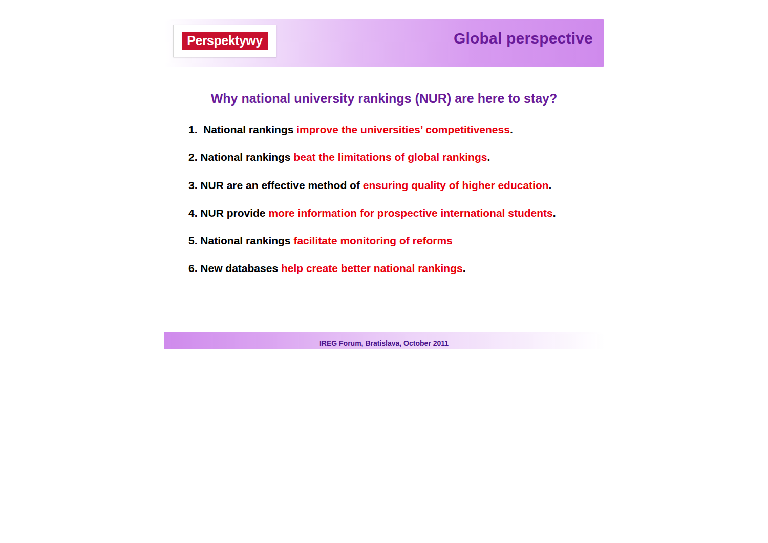Global perspective
Perspektywy
Why national university rankings (NUR) are here to stay?
1. National rankings improve the universities’ competitiveness.
2. National rankings beat the limitations of global rankings.
3. NUR are an effective method of ensuring quality of higher education.
4. NUR provide more information for prospective international students.
5. National rankings facilitate monitoring of reforms
6. New databases help create better national rankings.
IREG Forum, Bratislava, October 2011